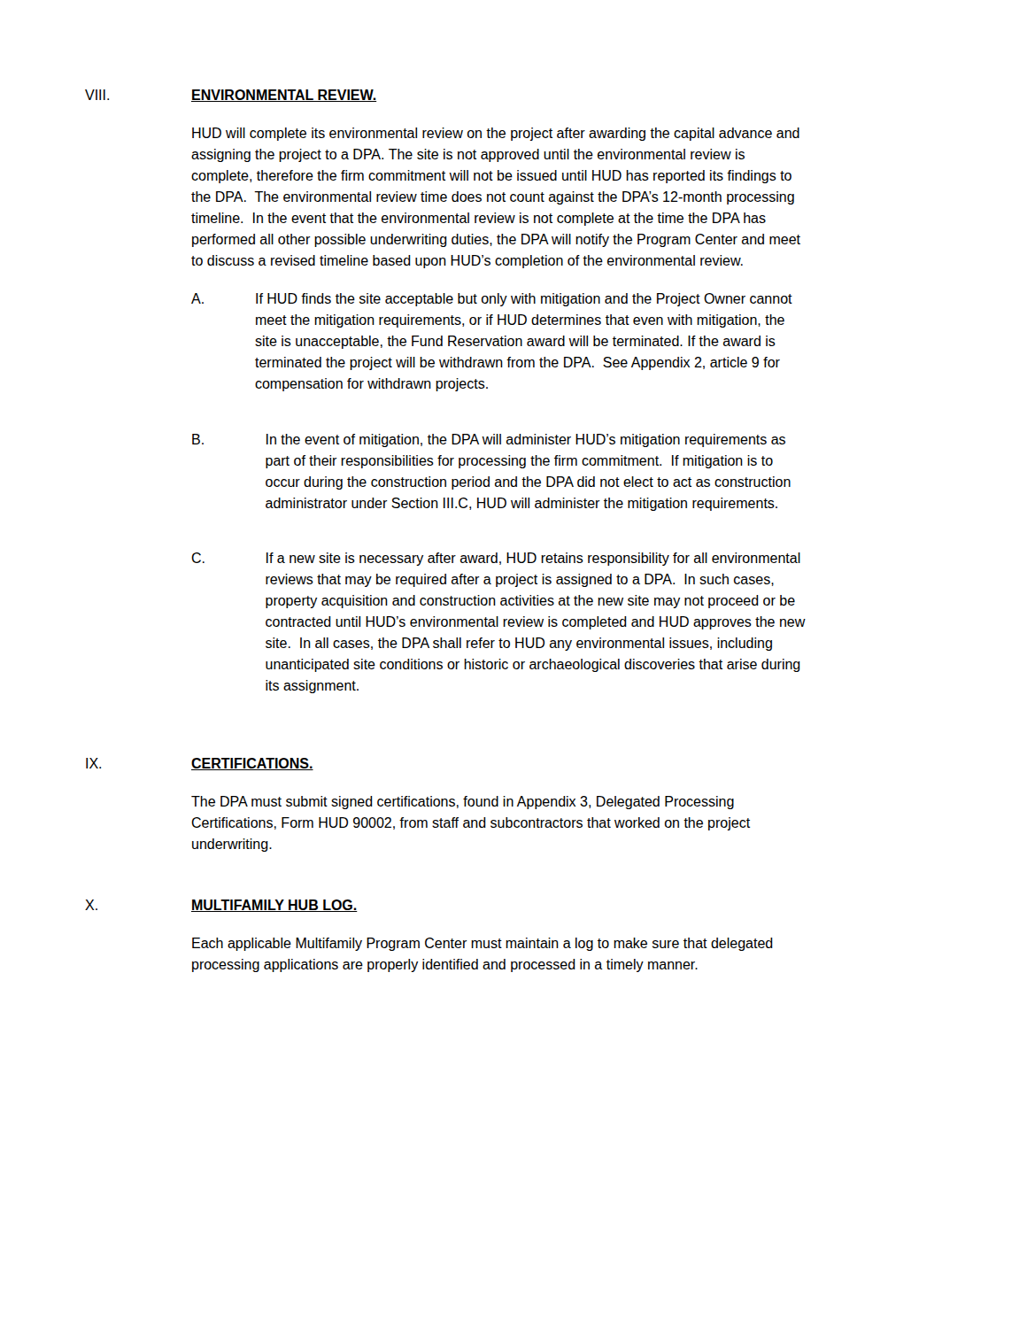VIII.
ENVIRONMENTAL REVIEW.
HUD will complete its environmental review on the project after awarding the capital advance and assigning the project to a DPA. The site is not approved until the environmental review is complete, therefore the firm commitment will not be issued until HUD has reported its findings to the DPA. The environmental review time does not count against the DPA’s 12-month processing timeline. In the event that the environmental review is not complete at the time the DPA has performed all other possible underwriting duties, the DPA will notify the Program Center and meet to discuss a revised timeline based upon HUD’s completion of the environmental review.
A.
If HUD finds the site acceptable but only with mitigation and the Project Owner cannot meet the mitigation requirements, or if HUD determines that even with mitigation, the site is unacceptable, the Fund Reservation award will be terminated. If the award is terminated the project will be withdrawn from the DPA. See Appendix 2, article 9 for compensation for withdrawn projects.
B.
In the event of mitigation, the DPA will administer HUD’s mitigation requirements as part of their responsibilities for processing the firm commitment. If mitigation is to occur during the construction period and the DPA did not elect to act as construction administrator under Section III.C, HUD will administer the mitigation requirements.
C.
If a new site is necessary after award, HUD retains responsibility for all environmental reviews that may be required after a project is assigned to a DPA. In such cases, property acquisition and construction activities at the new site may not proceed or be contracted until HUD’s environmental review is completed and HUD approves the new site. In all cases, the DPA shall refer to HUD any environmental issues, including unanticipated site conditions or historic or archaeological discoveries that arise during its assignment.
IX.
CERTIFICATIONS.
The DPA must submit signed certifications, found in Appendix 3, Delegated Processing Certifications, Form HUD 90002, from staff and subcontractors that worked on the project underwriting.
X.
MULTIFAMILY HUB LOG.
Each applicable Multifamily Program Center must maintain a log to make sure that delegated processing applications are properly identified and processed in a timely manner.